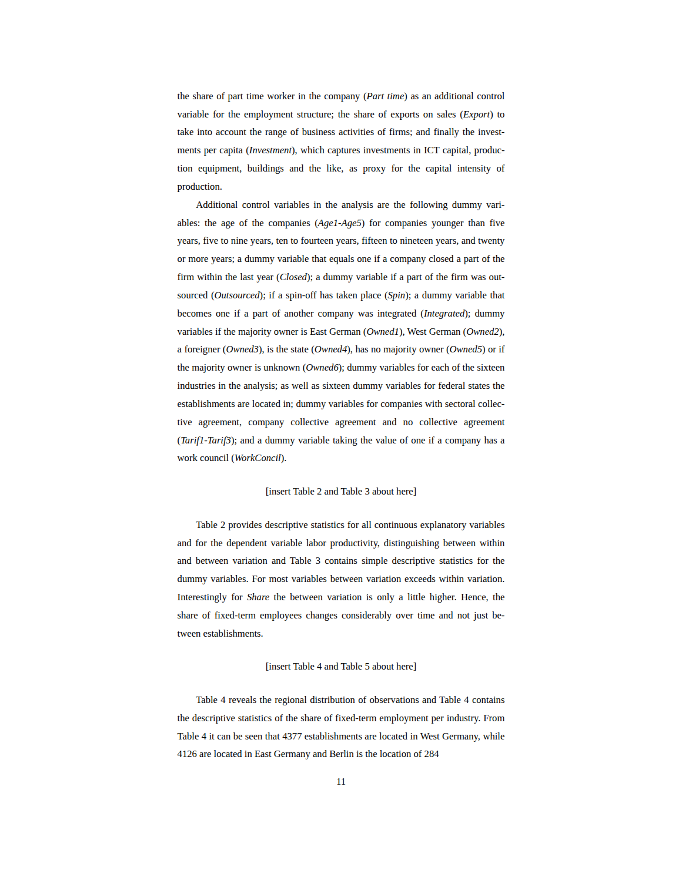the share of part time worker in the company (Part time) as an additional control variable for the employment structure; the share of exports on sales (Export) to take into account the range of business activities of firms; and finally the investments per capita (Investment), which captures investments in ICT capital, production equipment, buildings and the like, as proxy for the capital intensity of production.
Additional control variables in the analysis are the following dummy variables: the age of the companies (Age1-Age5) for companies younger than five years, five to nine years, ten to fourteen years, fifteen to nineteen years, and twenty or more years; a dummy variable that equals one if a company closed a part of the firm within the last year (Closed); a dummy variable if a part of the firm was outsourced (Outsourced); if a spin-off has taken place (Spin); a dummy variable that becomes one if a part of another company was integrated (Integrated); dummy variables if the majority owner is East German (Owned1), West German (Owned2), a foreigner (Owned3), is the state (Owned4), has no majority owner (Owned5) or if the majority owner is unknown (Owned6); dummy variables for each of the sixteen industries in the analysis; as well as sixteen dummy variables for federal states the establishments are located in; dummy variables for companies with sectoral collective agreement, company collective agreement and no collective agreement (Tarif1-Tarif3); and a dummy variable taking the value of one if a company has a work council (WorkConcil).
[insert Table 2 and Table 3 about here]
Table 2 provides descriptive statistics for all continuous explanatory variables and for the dependent variable labor productivity, distinguishing between within and between variation and Table 3 contains simple descriptive statistics for the dummy variables. For most variables between variation exceeds within variation. Interestingly for Share the between variation is only a little higher. Hence, the share of fixed-term employees changes considerably over time and not just between establishments.
[insert Table 4 and Table 5 about here]
Table 4 reveals the regional distribution of observations and Table 4 contains the descriptive statistics of the share of fixed-term employment per industry. From Table 4 it can be seen that 4377 establishments are located in West Germany, while 4126 are located in East Germany and Berlin is the location of 284
11